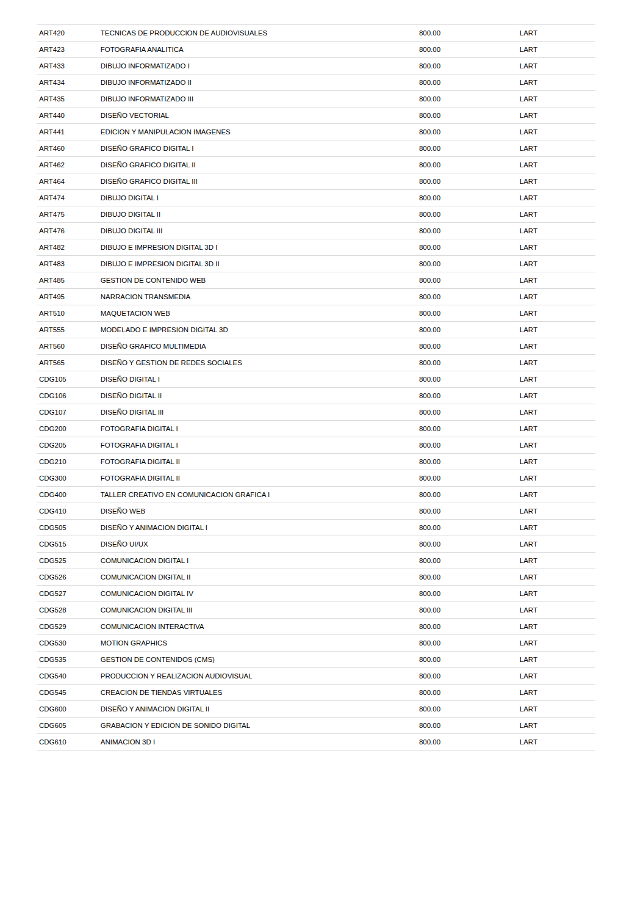| ART420 | TECNICAS DE PRODUCCION DE AUDIOVISUALES | 800.00 | LART |
| ART423 | FOTOGRAFIA ANALITICA | 800.00 | LART |
| ART433 | DIBUJO INFORMATIZADO I | 800.00 | LART |
| ART434 | DIBUJO INFORMATIZADO II | 800.00 | LART |
| ART435 | DIBUJO INFORMATIZADO III | 800.00 | LART |
| ART440 | DISEÑO VECTORIAL | 800.00 | LART |
| ART441 | EDICION Y MANIPULACION IMAGENES | 800.00 | LART |
| ART460 | DISEÑO GRAFICO DIGITAL I | 800.00 | LART |
| ART462 | DISEÑO GRAFICO DIGITAL II | 800.00 | LART |
| ART464 | DISEÑO GRAFICO DIGITAL III | 800.00 | LART |
| ART474 | DIBUJO DIGITAL I | 800.00 | LART |
| ART475 | DIBUJO DIGITAL II | 800.00 | LART |
| ART476 | DIBUJO DIGITAL III | 800.00 | LART |
| ART482 | DIBUJO E IMPRESION DIGITAL 3D I | 800.00 | LART |
| ART483 | DIBUJO E IMPRESION DIGITAL 3D II | 800.00 | LART |
| ART485 | GESTION DE CONTENIDO WEB | 800.00 | LART |
| ART495 | NARRACION TRANSMEDIA | 800.00 | LART |
| ART510 | MAQUETACION WEB | 800.00 | LART |
| ART555 | MODELADO E IMPRESION DIGITAL 3D | 800.00 | LART |
| ART560 | DISEÑO GRAFICO MULTIMEDIA | 800.00 | LART |
| ART565 | DISEÑO Y GESTION DE REDES SOCIALES | 800.00 | LART |
| CDG105 | DISEÑO DIGITAL I | 800.00 | LART |
| CDG106 | DISEÑO DIGITAL II | 800.00 | LART |
| CDG107 | DISEÑO DIGITAL III | 800.00 | LART |
| CDG200 | FOTOGRAFIA DIGITAL I | 800.00 | LART |
| CDG205 | FOTOGRAFIA DIGITAL I | 800.00 | LART |
| CDG210 | FOTOGRAFIA DIGITAL II | 800.00 | LART |
| CDG300 | FOTOGRAFIA DIGITAL II | 800.00 | LART |
| CDG400 | TALLER CREATIVO EN COMUNICACION GRAFICA I | 800.00 | LART |
| CDG410 | DISEÑO WEB | 800.00 | LART |
| CDG505 | DISEÑO Y ANIMACION DIGITAL I | 800.00 | LART |
| CDG515 | DISEÑO UI/UX | 800.00 | LART |
| CDG525 | COMUNICACION DIGITAL I | 800.00 | LART |
| CDG526 | COMUNICACION DIGITAL II | 800.00 | LART |
| CDG527 | COMUNICACION DIGITAL IV | 800.00 | LART |
| CDG528 | COMUNICACION DIGITAL III | 800.00 | LART |
| CDG529 | COMUNICACION INTERACTIVA | 800.00 | LART |
| CDG530 | MOTION GRAPHICS | 800.00 | LART |
| CDG535 | GESTION DE CONTENIDOS (CMS) | 800.00 | LART |
| CDG540 | PRODUCCION Y REALIZACION AUDIOVISUAL | 800.00 | LART |
| CDG545 | CREACION DE TIENDAS VIRTUALES | 800.00 | LART |
| CDG600 | DISEÑO Y ANIMACION DIGITAL II | 800.00 | LART |
| CDG605 | GRABACION Y EDICION DE SONIDO DIGITAL | 800.00 | LART |
| CDG610 | ANIMACION 3D I | 800.00 | LART |